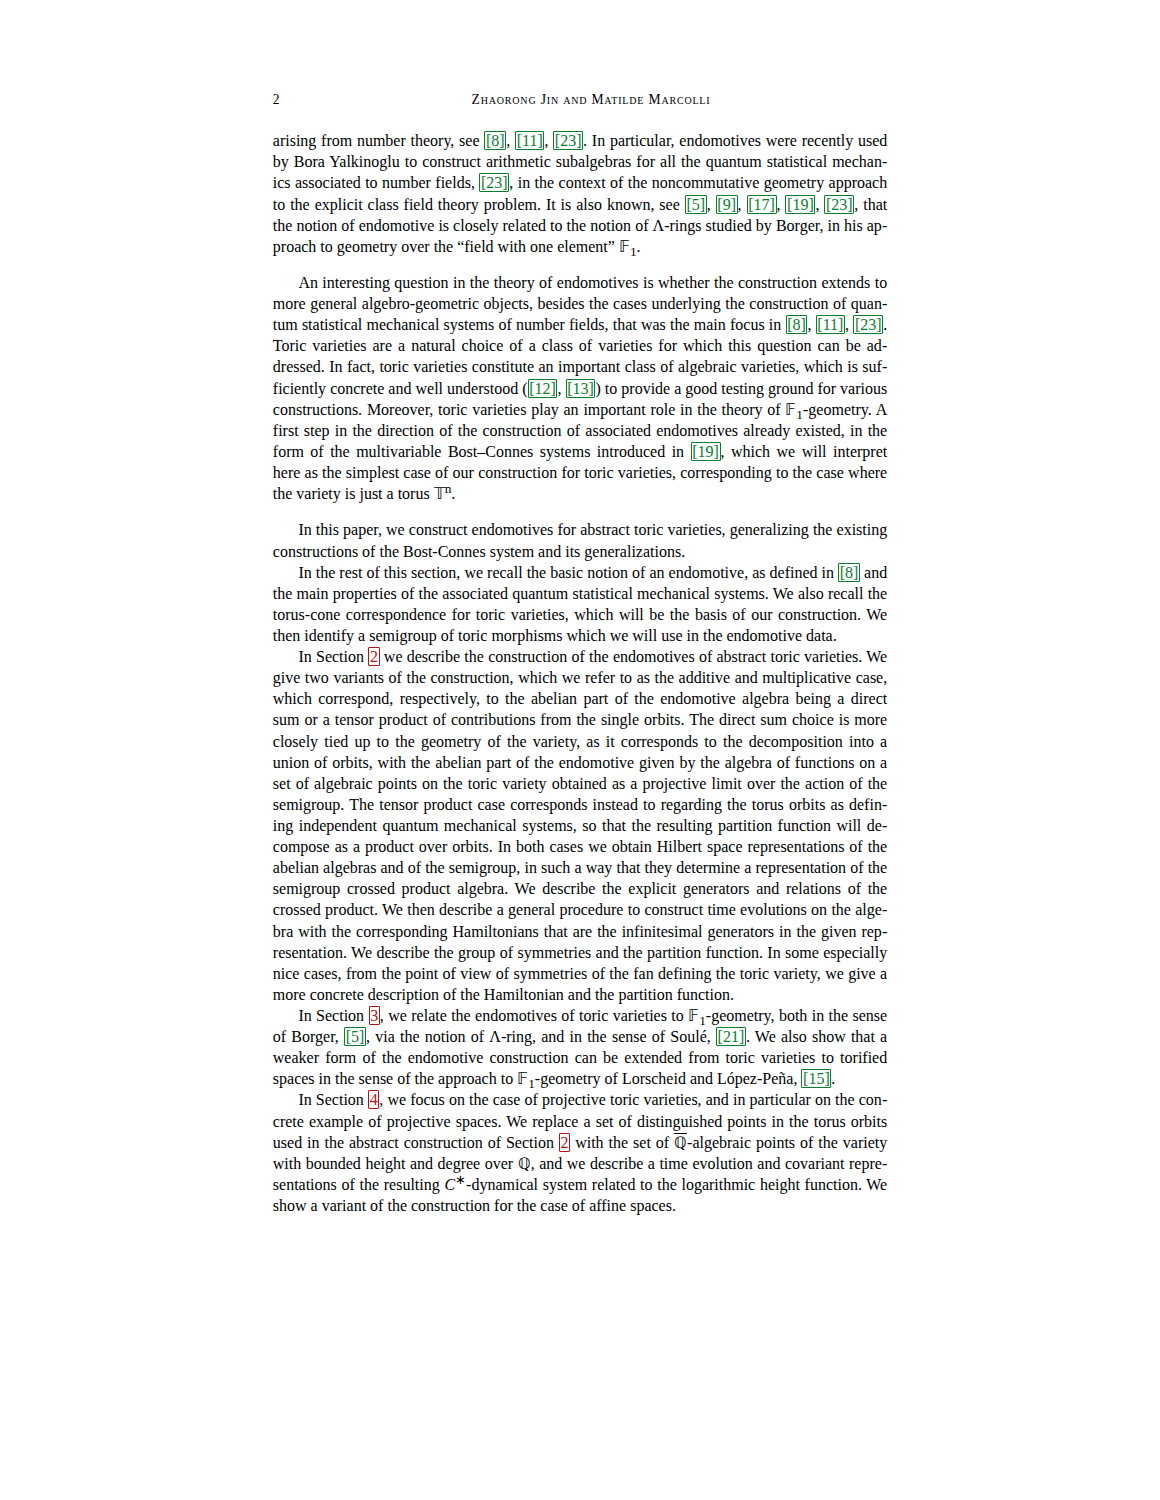2 Zhaorong Jin and Matilde Marcolli
arising from number theory, see [8], [11], [23]. In particular, endomotives were recently used by Bora Yalkinoglu to construct arithmetic subalgebras for all the quantum statistical mechanics associated to number fields, [23], in the context of the noncommutative geometry approach to the explicit class field theory problem. It is also known, see [5], [9], [17], [19], [23], that the notion of endomotive is closely related to the notion of Λ-rings studied by Borger, in his approach to geometry over the “field with one element” 𝔽1.
An interesting question in the theory of endomotives is whether the construction extends to more general algebro-geometric objects, besides the cases underlying the construction of quantum statistical mechanical systems of number fields, that was the main focus in [8], [11], [23]. Toric varieties are a natural choice of a class of varieties for which this question can be addressed. In fact, toric varieties constitute an important class of algebraic varieties, which is sufficiently concrete and well understood ([12], [13]) to provide a good testing ground for various constructions. Moreover, toric varieties play an important role in the theory of 𝔽1-geometry. A first step in the direction of the construction of associated endomotives already existed, in the form of the multivariable Bost–Connes systems introduced in [19], which we will interpret here as the simplest case of our construction for toric varieties, corresponding to the case where the variety is just a torus 𝕋n.
In this paper, we construct endomotives for abstract toric varieties, generalizing the existing constructions of the Bost-Connes system and its generalizations.
In the rest of this section, we recall the basic notion of an endomotive, as defined in [8] and the main properties of the associated quantum statistical mechanical systems. We also recall the torus-cone correspondence for toric varieties, which will be the basis of our construction. We then identify a semigroup of toric morphisms which we will use in the endomotive data.
In Section 2 we describe the construction of the endomotives of abstract toric varieties. We give two variants of the construction, which we refer to as the additive and multiplicative case, which correspond, respectively, to the abelian part of the endomotive algebra being a direct sum or a tensor product of contributions from the single orbits. The direct sum choice is more closely tied up to the geometry of the variety, as it corresponds to the decomposition into a union of orbits, with the abelian part of the endomotive given by the algebra of functions on a set of algebraic points on the toric variety obtained as a projective limit over the action of the semigroup. The tensor product case corresponds instead to regarding the torus orbits as defining independent quantum mechanical systems, so that the resulting partition function will decompose as a product over orbits. In both cases we obtain Hilbert space representations of the abelian algebras and of the semigroup, in such a way that they determine a representation of the semigroup crossed product algebra. We describe the explicit generators and relations of the crossed product. We then describe a general procedure to construct time evolutions on the algebra with the corresponding Hamiltonians that are the infinitesimal generators in the given representation. We describe the group of symmetries and the partition function. In some especially nice cases, from the point of view of symmetries of the fan defining the toric variety, we give a more concrete description of the Hamiltonian and the partition function.
In Section 3, we relate the endomotives of toric varieties to 𝔽1-geometry, both in the sense of Borger, [5], via the notion of Λ-ring, and in the sense of Soulé, [21]. We also show that a weaker form of the endomotive construction can be extended from toric varieties to torified spaces in the sense of the approach to 𝔽1-geometry of Lorscheid and López-Peña, [15].
In Section 4, we focus on the case of projective toric varieties, and in particular on the concrete example of projective spaces. We replace a set of distinguished points in the torus orbits used in the abstract construction of Section 2 with the set of ℚ-algebraic points of the variety with bounded height and degree over ℚ, and we describe a time evolution and covariant representations of the resulting C∗-dynamical system related to the logarithmic height function. We show a variant of the construction for the case of affine spaces.